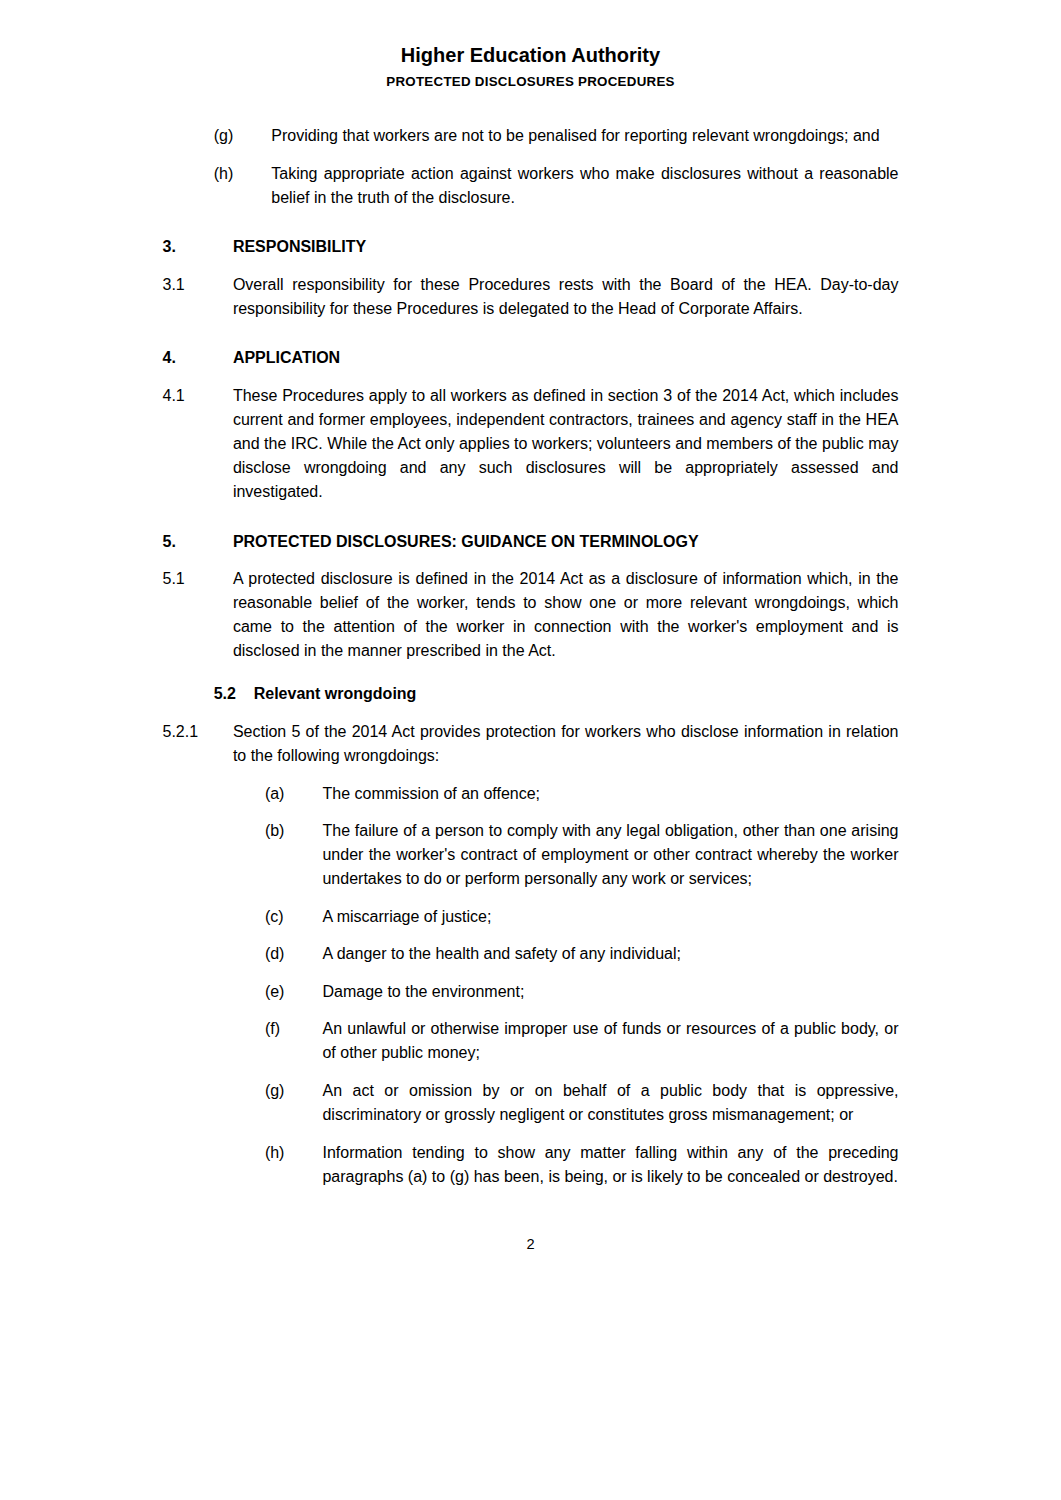Higher Education Authority
Protected Disclosures Procedures
(g) Providing that workers are not to be penalised for reporting relevant wrongdoings; and
(h) Taking appropriate action against workers who make disclosures without a reasonable belief in the truth of the disclosure.
3. Responsibility
3.1 Overall responsibility for these Procedures rests with the Board of the HEA. Day-to-day responsibility for these Procedures is delegated to the Head of Corporate Affairs.
4. Application
4.1 These Procedures apply to all workers as defined in section 3 of the 2014 Act, which includes current and former employees, independent contractors, trainees and agency staff in the HEA and the IRC. While the Act only applies to workers; volunteers and members of the public may disclose wrongdoing and any such disclosures will be appropriately assessed and investigated.
5. Protected Disclosures: Guidance on Terminology
5.1 A protected disclosure is defined in the 2014 Act as a disclosure of information which, in the reasonable belief of the worker, tends to show one or more relevant wrongdoings, which came to the attention of the worker in connection with the worker's employment and is disclosed in the manner prescribed in the Act.
5.2 Relevant wrongdoing
5.2.1 Section 5 of the 2014 Act provides protection for workers who disclose information in relation to the following wrongdoings:
(a) The commission of an offence;
(b) The failure of a person to comply with any legal obligation, other than one arising under the worker's contract of employment or other contract whereby the worker undertakes to do or perform personally any work or services;
(c) A miscarriage of justice;
(d) A danger to the health and safety of any individual;
(e) Damage to the environment;
(f) An unlawful or otherwise improper use of funds or resources of a public body, or of other public money;
(g) An act or omission by or on behalf of a public body that is oppressive, discriminatory or grossly negligent or constitutes gross mismanagement; or
(h) Information tending to show any matter falling within any of the preceding paragraphs (a) to (g) has been, is being, or is likely to be concealed or destroyed.
2